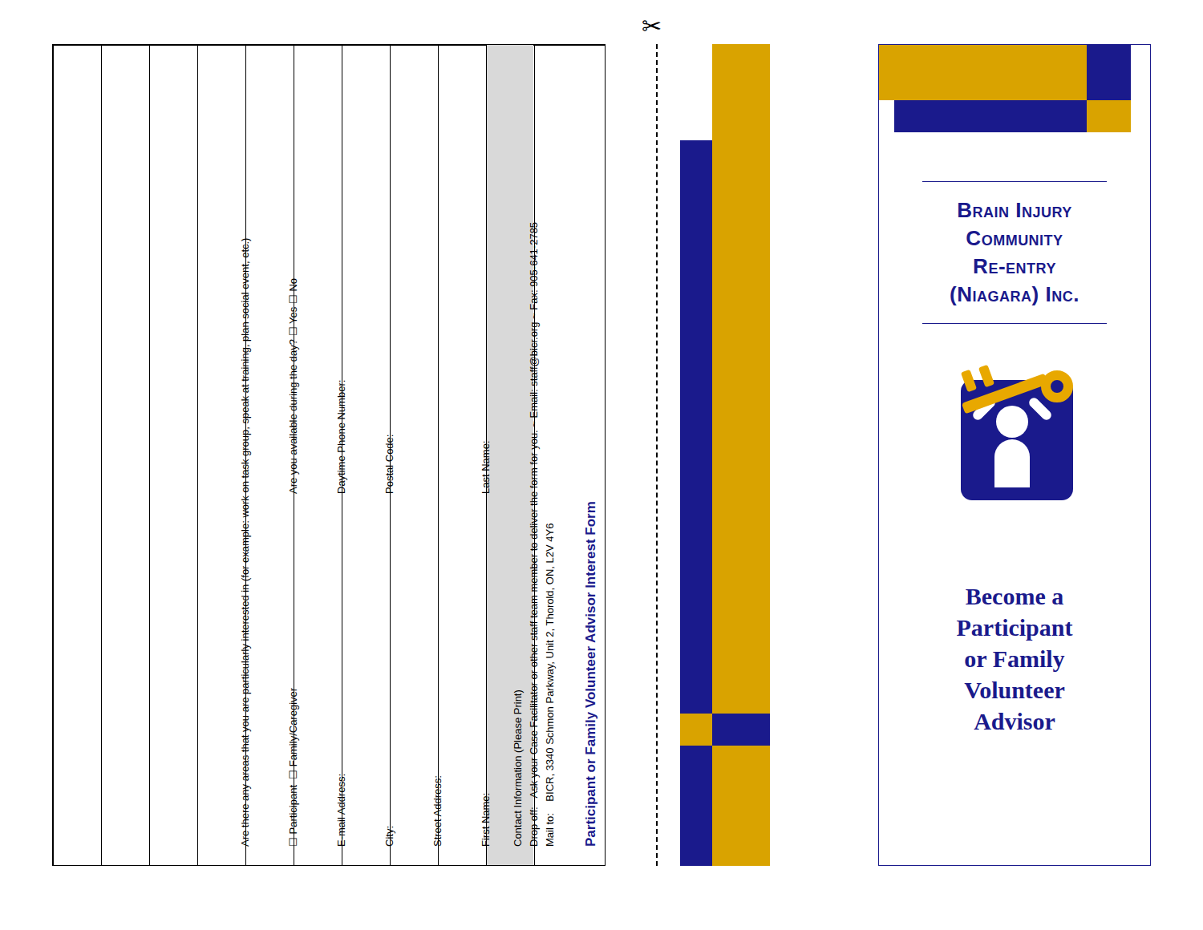Participant or Family Volunteer Advisor Interest Form
Mail to: BICR, 3340 Schmon Parkway, Unit 2, Thorold, ON, L2V 4Y6
Drop off: Ask your Case Facilitator or other staff team member to deliver the form for you. ~ Email: staff@bicr.org ~ Fax: 905-641-2785
Contact Information (Please Print)
First Name:
Last Name:
Street Address:
City:
Postal Code:
E-mail Address:
Daytime Phone Number:
☐ Participant ☐ Family/Caregiver
Are you available during the day? ☐ Yes ☐ No
Are there any areas that you are particularly interested in (for example: work on task group, speak at training, plan social event, etc.)
✂
Brain Injury
Community
Re-entry
(Niagara) Inc.
Become a
Participant
or Family
Volunteer
Advisor